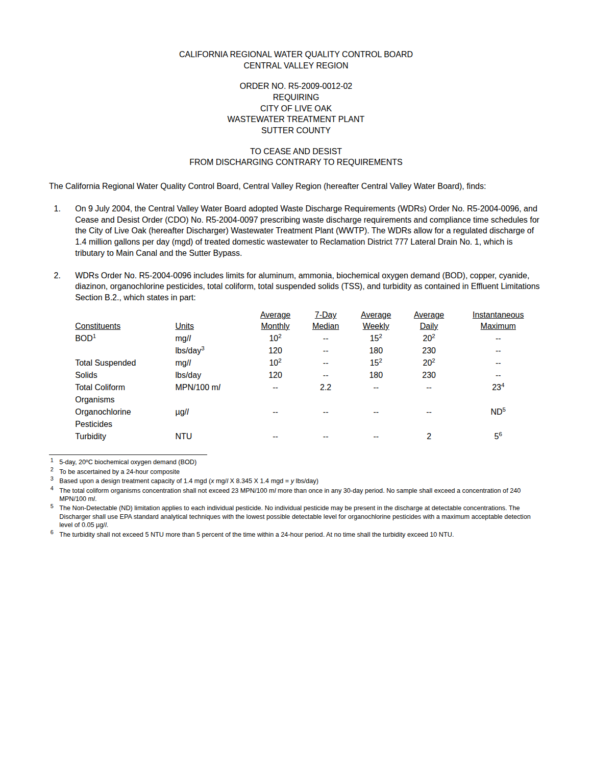CALIFORNIA REGIONAL WATER QUALITY CONTROL BOARD
CENTRAL VALLEY REGION
ORDER NO. R5-2009-0012-02
REQUIRING
CITY OF LIVE OAK
WASTEWATER TREATMENT PLANT
SUTTER COUNTY
TO CEASE AND DESIST
FROM DISCHARGING CONTRARY TO REQUIREMENTS
The California Regional Water Quality Control Board, Central Valley Region (hereafter Central Valley Water Board), finds:
On 9 July 2004, the Central Valley Water Board adopted Waste Discharge Requirements (WDRs) Order No. R5-2004-0096, and Cease and Desist Order (CDO) No. R5-2004-0097 prescribing waste discharge requirements and compliance time schedules for the City of Live Oak (hereafter Discharger) Wastewater Treatment Plant (WWTP). The WDRs allow for a regulated discharge of 1.4 million gallons per day (mgd) of treated domestic wastewater to Reclamation District 777 Lateral Drain No. 1, which is tributary to Main Canal and the Sutter Bypass.
WDRs Order No. R5-2004-0096 includes limits for aluminum, ammonia, biochemical oxygen demand (BOD), copper, cyanide, diazinon, organochlorine pesticides, total coliform, total suspended solids (TSS), and turbidity as contained in Effluent Limitations Section B.2., which states in part:
| Constituents | Units | Average Monthly | 7-Day Median | Average Weekly | Average Daily | Instantaneous Maximum |
| --- | --- | --- | --- | --- | --- | --- |
| BOD 1 | mg/ l | 10 2 | -- | 15 2 | 20 2 | -- |
| | lbs/day 3 | 120 | -- | 180 | 230 | -- |
| Total Suspended | mg/ l | 10 2 | -- | 15 2 | 20 2 | -- |
| Solids | lbs/day | 120 | -- | 180 | 230 | -- |
| Total Coliform | MPN/100 m l | -- | 2.2 | -- | -- | 23 4 |
| Organisms | | | | | | |
| Organochlorine | µg/ l | -- | -- | -- | -- | ND 5 |
| Pesticides | | | | | | |
| Turbidity | NTU | -- | -- | -- | 2 | 5 6 |
5-day, 20ºC biochemical oxygen demand (BOD)
To be ascertained by a 24-hour composite
Based upon a design treatment capacity of 1.4 mgd (x mg/l X 8.345 X 1.4 mgd = y lbs/day)
The total coliform organisms concentration shall not exceed 23 MPN/100 ml more than once in any 30-day period. No sample shall exceed a concentration of 240 MPN/100 ml.
The Non-Detectable (ND) limitation applies to each individual pesticide. No individual pesticide may be present in the discharge at detectable concentrations. The Discharger shall use EPA standard analytical techniques with the lowest possible detectable level for organochlorine pesticides with a maximum acceptable detection level of 0.05 µg/l.
The turbidity shall not exceed 5 NTU more than 5 percent of the time within a 24-hour period. At no time shall the turbidity exceed 10 NTU.